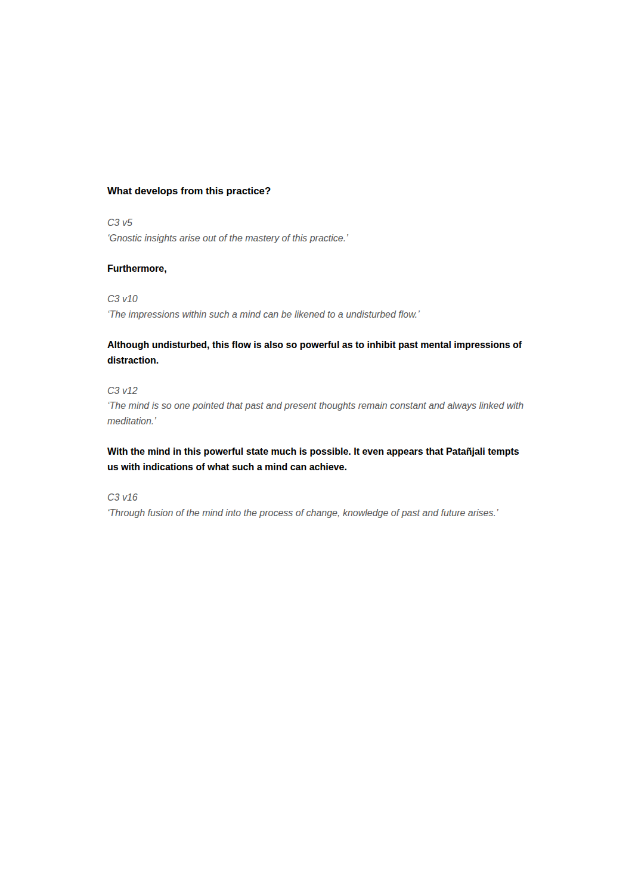What develops from this practice?
C3 v5 ‘Gnostic insights arise out of the mastery of this practice.’
Furthermore,
C3 v10 ‘The impressions within such a mind can be likened to a undisturbed flow.’
Although undisturbed, this flow is also so powerful as to inhibit past mental impressions of distraction.
C3 v12 ‘The mind is so one pointed that past and present thoughts remain constant and always linked with meditation.’
With the mind in this powerful state much is possible. It even appears that Patañjali tempts us with indications of what such a mind can achieve.
C3 v16 ‘Through fusion of the mind into the process of change, knowledge of past and future arises.’